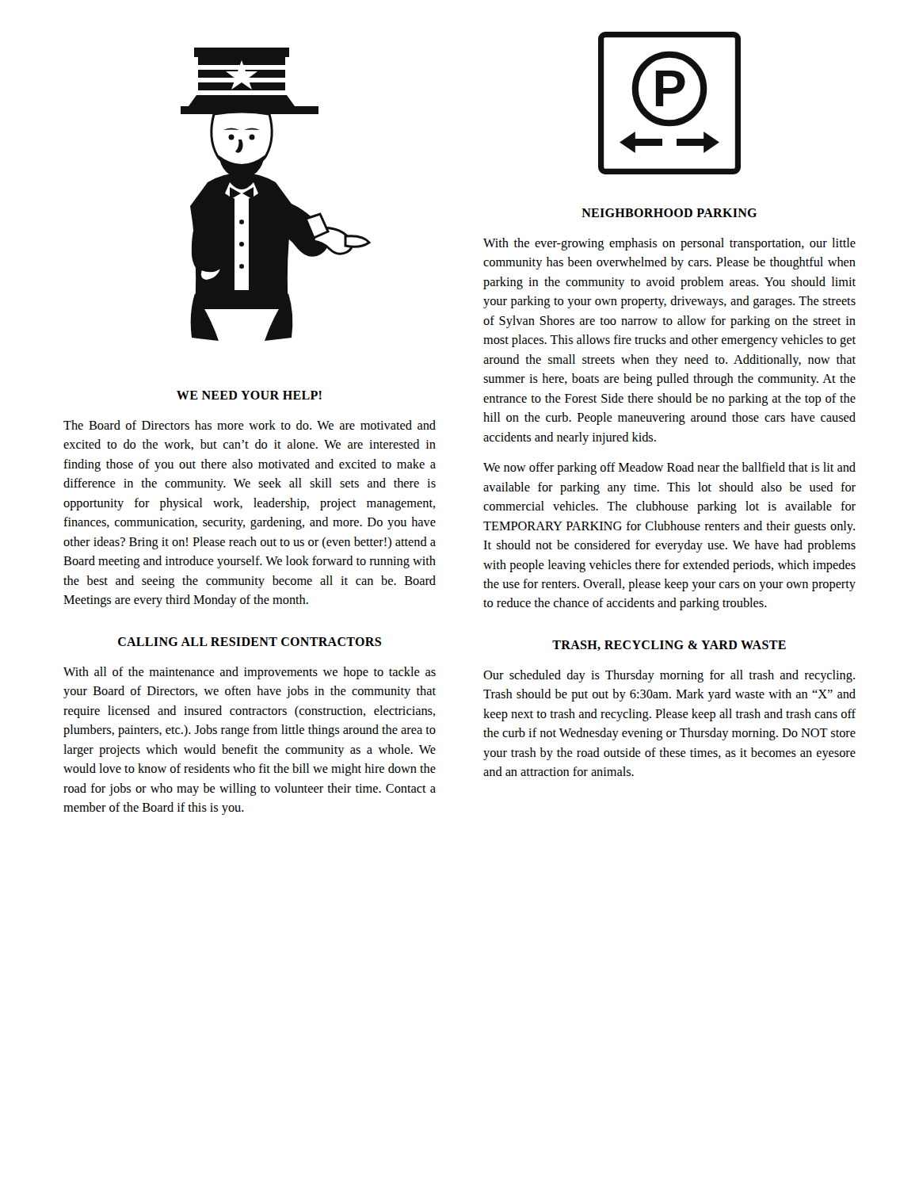We Need Your Help!
The Board of Directors has more work to do. We are motivated and excited to do the work, but can’t do it alone. We are interested in finding those of you out there also motivated and excited to make a difference in the community. We seek all skill sets and there is opportunity for physical work, leadership, project management, finances, communication, security, gardening, and more. Do you have other ideas? Bring it on! Please reach out to us or (even better!) attend a Board meeting and introduce yourself. We look forward to running with the best and seeing the community become all it can be. Board Meetings are every third Monday of the month.
Calling All Resident Contractors
With all of the maintenance and improvements we hope to tackle as your Board of Directors, we often have jobs in the community that require licensed and insured contractors (construction, electricians, plumbers, painters, etc.). Jobs range from little things around the area to larger projects which would benefit the community as a whole. We would love to know of residents who fit the bill we might hire down the road for jobs or who may be willing to volunteer their time. Contact a member of the Board if this is you.
P
Neighborhood Parking
With the ever-growing emphasis on personal transportation, our little community has been overwhelmed by cars. Please be thoughtful when parking in the community to avoid problem areas. You should limit your parking to your own property, driveways, and garages. The streets of Sylvan Shores are too narrow to allow for parking on the street in most places. This allows fire trucks and other emergency vehicles to get around the small streets when they need to. Additionally, now that summer is here, boats are being pulled through the community. At the entrance to the Forest Side there should be no parking at the top of the hill on the curb. People maneuvering around those cars have caused accidents and nearly injured kids.
We now offer parking off Meadow Road near the ballfield that is lit and available for parking any time. This lot should also be used for commercial vehicles. The clubhouse parking lot is available for TEMPORARY PARKING for Clubhouse renters and their guests only. It should not be considered for everyday use. We have had problems with people leaving vehicles there for extended periods, which impedes the use for renters. Overall, please keep your cars on your own property to reduce the chance of accidents and parking troubles.
Trash, Recycling & Yard Waste
Our scheduled day is Thursday morning for all trash and recycling. Trash should be put out by 6:30am. Mark yard waste with an “X” and keep next to trash and recycling. Please keep all trash and trash cans off the curb if not Wednesday evening or Thursday morning. Do NOT store your trash by the road outside of these times, as it becomes an eyesore and an attraction for animals.